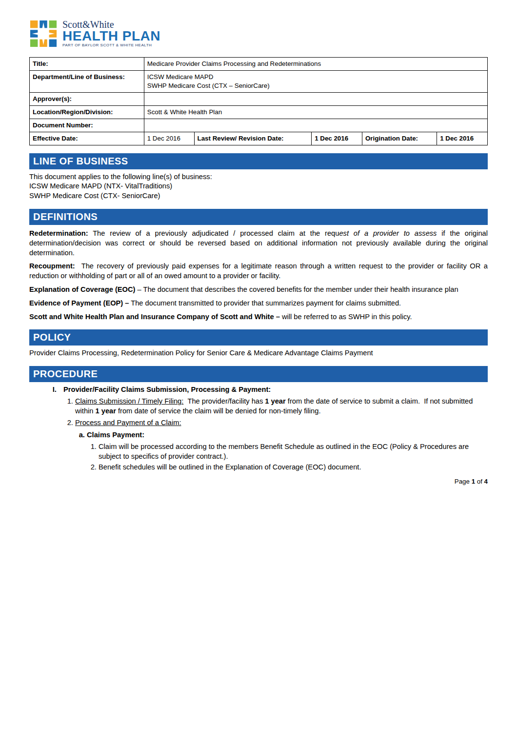Scott&White
HEALTH PLAN
PART OF BAYLOR SCOTT & WHITE HEALTH
| Title: | Medicare Provider Claims Processing and Redeterminations |
| Department/Line of Business: | ICSW Medicare MAPD SWHP Medicare Cost (CTX – SeniorCare) |
| Approver(s): | |
| Location/Region/Division: | Scott & White Health Plan |
| Document Number: | |
| Effective Date: | 1 Dec 2016 | Last Review/ Revision Date: | 1 Dec 2016 | Origination Date: | 1 Dec 2016 |
LINE OF BUSINESS
This document applies to the following line(s) of business:
ICSW Medicare MAPD (NTX- VitalTraditions)
SWHP Medicare Cost (CTX- SeniorCare)
DEFINITIONS
Redetermination: The review of a previously adjudicated / processed claim at the request of a provider to assess if the original determination/decision was correct or should be reversed based on additional information not previously available during the original determination.
Recoupment: The recovery of previously paid expenses for a legitimate reason through a written request to the provider or facility OR a reduction or withholding of part or all of an owed amount to a provider or facility.
Explanation of Coverage (EOC) – The document that describes the covered benefits for the member under their health insurance plan
Evidence of Payment (EOP) – The document transmitted to provider that summarizes payment for claims submitted.
Scott and White Health Plan and Insurance Company of Scott and White – will be referred to as SWHP in this policy.
POLICY
Provider Claims Processing, Redetermination Policy for Senior Care & Medicare Advantage Claims Payment
PROCEDURE
Provider/Facility Claims Submission, Processing & Payment:
Claims Submission / Timely Filing: The provider/facility has 1 year from the date of service to submit a claim. If not submitted within 1 year from date of service the claim will be denied for non-timely filing.
Process and Payment of a Claim:
Claims Payment:
Claim will be processed according to the members Benefit Schedule as outlined in the EOC (Policy & Procedures are subject to specifics of provider contract.).
Benefit schedules will be outlined in the Explanation of Coverage (EOC) document.
Page 1 of 4